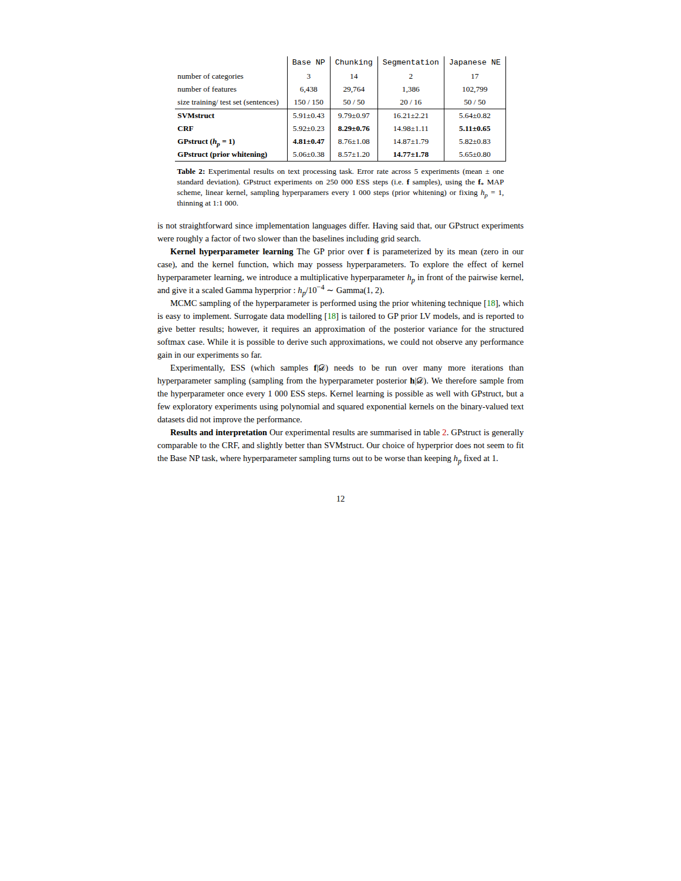| | Base NP | Chunking | Segmentation | Japanese NE |
| number of categories | 3 | 14 | 2 | 17 |
| number of features | 6,438 | 29,764 | 1,386 | 102,799 |
| size training/ test set (sentences) | 150 / 150 | 50 / 50 | 20 / 16 | 50 / 50 |
| SVMstruct | 5.91±0.43 | 9.79±0.97 | 16.21±2.21 | 5.64±0.82 |
| CRF | 5.92±0.23 | 8.29±0.76 | 14.98±1.11 | 5.11±0.65 |
| GPstruct ( h p = 1) | 4.81±0.47 | 8.76±1.08 | 14.87±1.79 | 5.82±0.83 |
| GPstruct (prior whitening) | 5.06±0.38 | 8.57±1.20 | 14.77±1.78 | 5.65±0.80 |
Table 2: Experimental results on text processing task. Error rate across 5 experiments (mean ± one standard deviation). GPstruct experiments on 250 000 ESS steps (i.e. f samples), using the f* MAP scheme, linear kernel, sampling hyperparamers every 1 000 steps (prior whitening) or fixing hp = 1, thinning at 1:1 000.
is not straightforward since implementation languages differ. Having said that, our GPstruct experiments were roughly a factor of two slower than the baselines including grid search.
Kernel hyperparameter learning The GP prior over f is parameterized by its mean (zero in our case), and the kernel function, which may possess hyperparameters. To explore the effect of kernel hyperparameter learning, we introduce a multiplicative hyperparameter hp in front of the pairwise kernel, and give it a scaled Gamma hyperprior : hp/10−4 ∼ Gamma(1, 2).
MCMC sampling of the hyperparameter is performed using the prior whitening technique [18], which is easy to implement. Surrogate data modelling [18] is tailored to GP prior LV models, and is reported to give better results; however, it requires an approximation of the posterior variance for the structured softmax case. While it is possible to derive such approximations, we could not observe any performance gain in our experiments so far.
Experimentally, ESS (which samples f|𝒟) needs to be run over many more iterations than hyperparameter sampling (sampling from the hyperparameter posterior h|𝒟). We therefore sample from the hyperparameter once every 1 000 ESS steps. Kernel learning is possible as well with GPstruct, but a few exploratory experiments using polynomial and squared exponential kernels on the binary-valued text datasets did not improve the performance.
Results and interpretation Our experimental results are summarised in table 2. GPstruct is generally comparable to the CRF, and slightly better than SVMstruct. Our choice of hyperprior does not seem to fit the Base NP task, where hyperparameter sampling turns out to be worse than keeping hp fixed at 1.
12